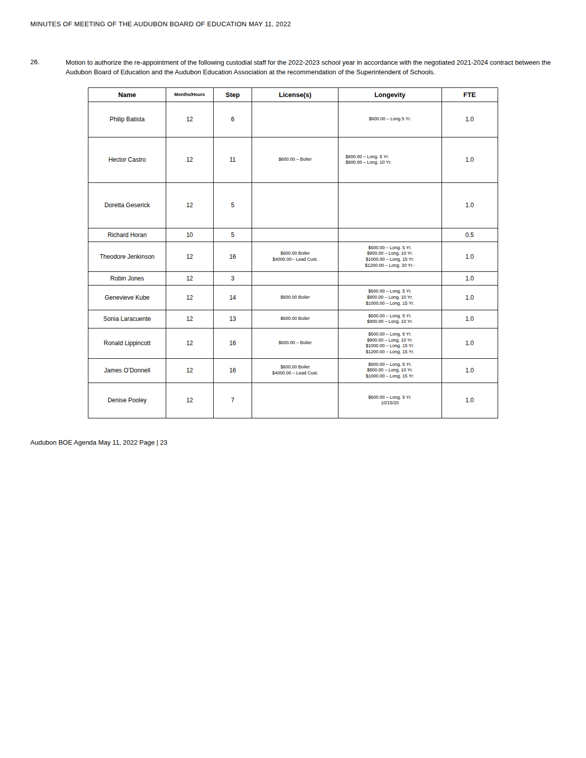MINUTES OF MEETING OF THE AUDUBON BOARD OF EDUCATION MAY 11, 2022
26.
Motion to authorize the re-appointment of the following custodial staff for the 2022-2023 school year in accordance with the negotiated 2021-2024 contract between the Audubon Board of Education and the Audubon Education Association at the recommendation of the Superintendent of Schools.
| Name | Months/Hours | Step | License(s) | Longevity | FTE |
| --- | --- | --- | --- | --- | --- |
| Philip Batista | 12 | 6 | | $600.00 – Long 5 Yr. | 1.0 |
| Hector Castro | 12 | 11 | $600.00 – Boiler | $600.00 – Long. 5 Yr. $800.00 – Long. 10 Yr. | 1.0 |
| Doretta Geserick | 12 | 5 | | | 1.0 |
| Richard Horan | 10 | 5 | | | 0.5 |
| Theodore Jenkinson | 12 | 16 | $600.00 Boiler $4000.00-- Lead Cust. | $600.00 – Long. 5 Yr. $800.00 – Long. 10 Yr. $1000.00 – Long. 15 Yr. $1200.00 – Long. 20 Yr.- | 1.0 |
| Robin Jones | 12 | 3 | | | 1.0 |
| Genevieve Kube | 12 | 14 | $600.00 Boiler | $600.00 – Long. 5 Yr. $800.00 – Long. 10 Yr. $1000.00 – Long. 15 Yr. | 1.0 |
| Sonia Laracuente | 12 | 13 | $600.00 Boiler | $600.00 – Long. 5 Yr. $800.00 – Long. 10 Yr. | 1.0 |
| Ronald Lippincott | 12 | 16 | $600.00 – Boiler | $600.00 – Long. 5 Yr. $800.00 – Long. 10 Yr. $1000.00 – Long. 15 Yr. $1200.00 – Long. 15 Yr. | 1.0 |
| James O’Donnell | 12 | 16 | $600.00 Boiler $4000.00 – Lead Cust. | $600.00 – Long. 5 Yr. $800.00 – Long. 10 Yr. $1000.00 – Long. 15 Yr. | 1.0 |
| Denise Pooley | 12 | 7 | | $600.00 – Long. 5 Yr. 10/15/20 | 1.0 |
Audubon BOE Agenda May 11, 2022 Page | 23